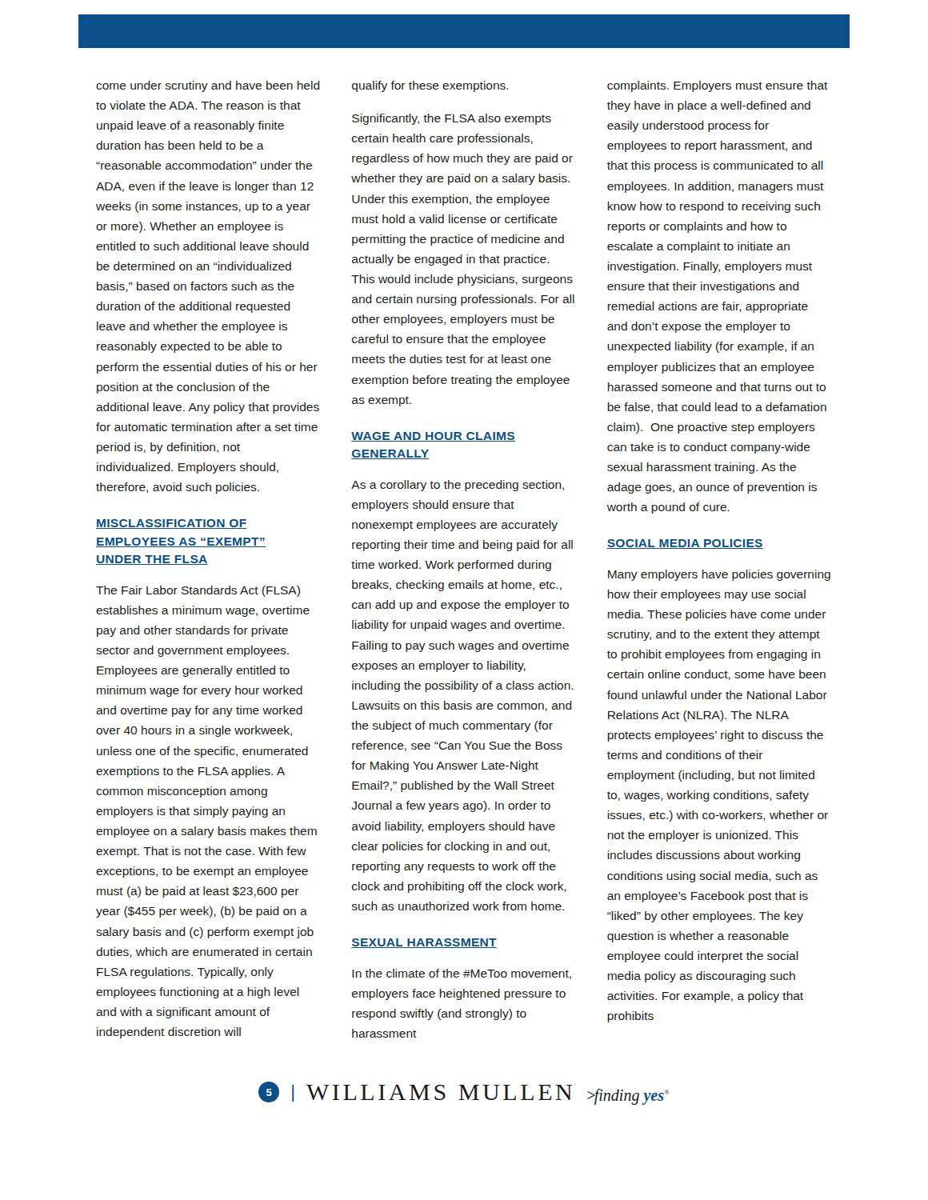come under scrutiny and have been held to violate the ADA. The reason is that unpaid leave of a reasonably finite duration has been held to be a “reasonable accommodation” under the ADA, even if the leave is longer than 12 weeks (in some instances, up to a year or more). Whether an employee is entitled to such additional leave should be determined on an “individualized basis,” based on factors such as the duration of the additional requested leave and whether the employee is reasonably expected to be able to perform the essential duties of his or her position at the conclusion of the additional leave. Any policy that provides for automatic termination after a set time period is, by definition, not individualized. Employers should, therefore, avoid such policies.
MISCLASSIFICATION OF
EMPLOYEES AS “EXEMPT”
UNDER THE FLSA
The Fair Labor Standards Act (FLSA) establishes a minimum wage, overtime pay and other standards for private sector and government employees. Employees are generally entitled to minimum wage for every hour worked and overtime pay for any time worked over 40 hours in a single workweek, unless one of the specific, enumerated exemptions to the FLSA applies. A common misconception among employers is that simply paying an employee on a salary basis makes them exempt. That is not the case. With few exceptions, to be exempt an employee must (a) be paid at least $23,600 per year ($455 per week), (b) be paid on a salary basis and (c) perform exempt job duties, which are enumerated in certain FLSA regulations. Typically, only employees functioning at a high level and with a significant amount of independent discretion will
qualify for these exemptions.
Significantly, the FLSA also exempts certain health care professionals, regardless of how much they are paid or whether they are paid on a salary basis. Under this exemption, the employee must hold a valid license or certificate permitting the practice of medicine and actually be engaged in that practice. This would include physicians, surgeons and certain nursing professionals. For all other employees, employers must be careful to ensure that the employee meets the duties test for at least one exemption before treating the employee as exempt.
WAGE AND HOUR CLAIMS
GENERALLY
As a corollary to the preceding section, employers should ensure that nonexempt employees are accurately reporting their time and being paid for all time worked. Work performed during breaks, checking emails at home, etc., can add up and expose the employer to liability for unpaid wages and overtime. Failing to pay such wages and overtime exposes an employer to liability, including the possibility of a class action. Lawsuits on this basis are common, and the subject of much commentary (for reference, see “Can You Sue the Boss for Making You Answer Late-Night Email?,” published by the Wall Street Journal a few years ago). In order to avoid liability, employers should have clear policies for clocking in and out, reporting any requests to work off the clock and prohibiting off the clock work, such as unauthorized work from home.
SEXUAL HARASSMENT
In the climate of the #MeToo movement, employers face heightened pressure to respond swiftly (and strongly) to harassment
complaints. Employers must ensure that they have in place a well-defined and easily understood process for employees to report harassment, and that this process is communicated to all employees. In addition, managers must know how to respond to receiving such reports or complaints and how to escalate a complaint to initiate an investigation. Finally, employers must ensure that their investigations and remedial actions are fair, appropriate and don’t expose the employer to unexpected liability (for example, if an employer publicizes that an employee harassed someone and that turns out to be false, that could lead to a defamation claim). One proactive step employers can take is to conduct company-wide sexual harassment training. As the adage goes, an ounce of prevention is worth a pound of cure.
SOCIAL MEDIA POLICIES
Many employers have policies governing how their employees may use social media. These policies have come under scrutiny, and to the extent they attempt to prohibit employees from engaging in certain online conduct, some have been found unlawful under the National Labor Relations Act (NLRA). The NLRA protects employees’ right to discuss the terms and conditions of their employment (including, but not limited to, wages, working conditions, safety issues, etc.) with co-workers, whether or not the employer is unionized. This includes discussions about working conditions using social media, such as an employee’s Facebook post that is “liked” by other employees. The key question is whether a reasonable employee could interpret the social media policy as discouraging such activities. For example, a policy that prohibits
5
|
WILLIAMS MULLEN
>finding yes®